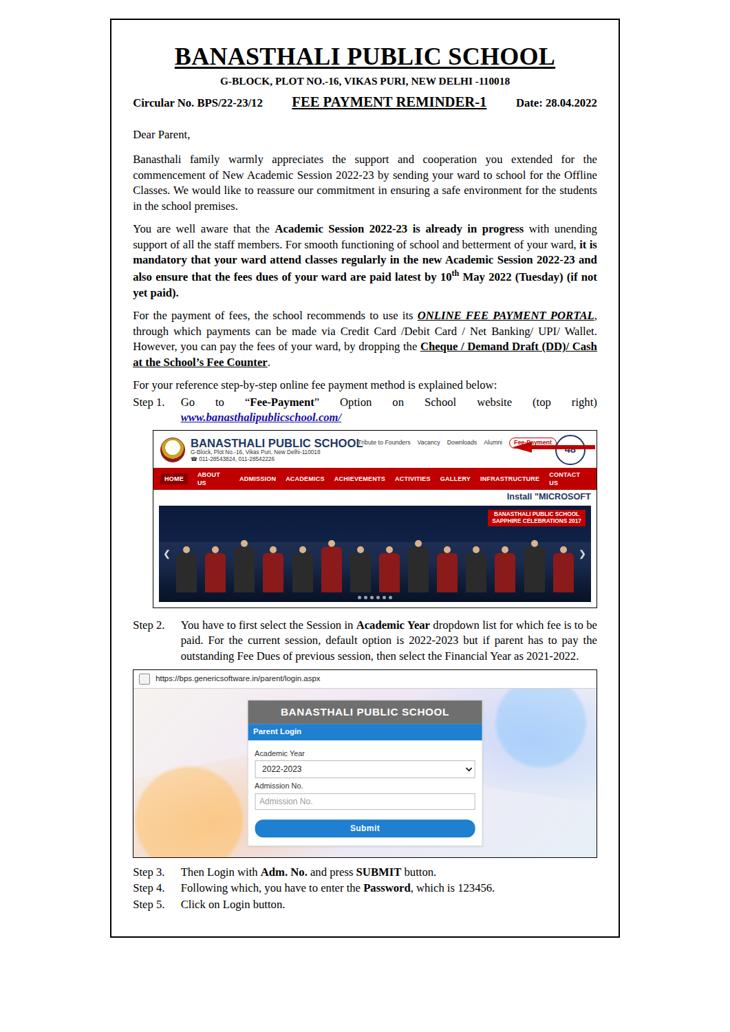BANASTHALI PUBLIC SCHOOL
G-BLOCK, PLOT NO.-16, VIKAS PURI, NEW DELHI -110018
Circular No. BPS/22-23/12 FEE PAYMENT REMINDER-1 Date: 28.04.2022
Dear Parent,
Banasthali family warmly appreciates the support and cooperation you extended for the commencement of New Academic Session 2022-23 by sending your ward to school for the Offline Classes. We would like to reassure our commitment in ensuring a safe environment for the students in the school premises.
You are well aware that the Academic Session 2022-23 is already in progress with unending support of all the staff members. For smooth functioning of school and betterment of your ward, it is mandatory that your ward attend classes regularly in the new Academic Session 2022-23 and also ensure that the fees dues of your ward are paid latest by 10th May 2022 (Tuesday) (if not yet paid).
For the payment of fees, the school recommends to use its ONLINE FEE PAYMENT PORTAL, through which payments can be made via Credit Card /Debit Card / Net Banking/ UPI/ Wallet. However, you can pay the fees of your ward, by dropping the Cheque / Demand Draft (DD)/ Cash at the School’s Fee Counter.
For your reference step-by-step online fee payment method is explained below:
Step 1. Go to “Fee-Payment” Option on School website (top right) www.banasthalipublicschool.com/
BANASTHALI PUBLIC SCHOOL
G-Block, Plot No.-16, Vikas Puri, New Delhi-110018
☎ 011-28543824, 011-28542226
Tribute to Founders Vacancy Downloads Alumni Fee-Payment
48
HOME ABOUT US ADMISSION ACADEMICS ACHIEVEMENTS ACTIVITIES GALLERY INFRASTRUCTURE CONTACT US
Install "MICROSOFT
BANASTHALI PUBLIC SCHOOL
SAPPHIRE CELEBRATIONS 2017
❮
❯
Step 2. You have to first select the Session in Academic Year dropdown list for which fee is to be paid. For the current session, default option is 2022-2023 but if parent has to pay the outstanding Fee Dues of previous session, then select the Financial Year as 2021-2022.
https://bps.genericsoftware.in/parent/login.aspx
BANASTHALI PUBLIC SCHOOL
Parent Login
Academic Year 2022-2023 2021-2022 Admission No. Submit
Step 3. Then Login with Adm. No. and press SUBMIT button.
Step 4. Following which, you have to enter the Password, which is 123456.
Step 5. Click on Login button.